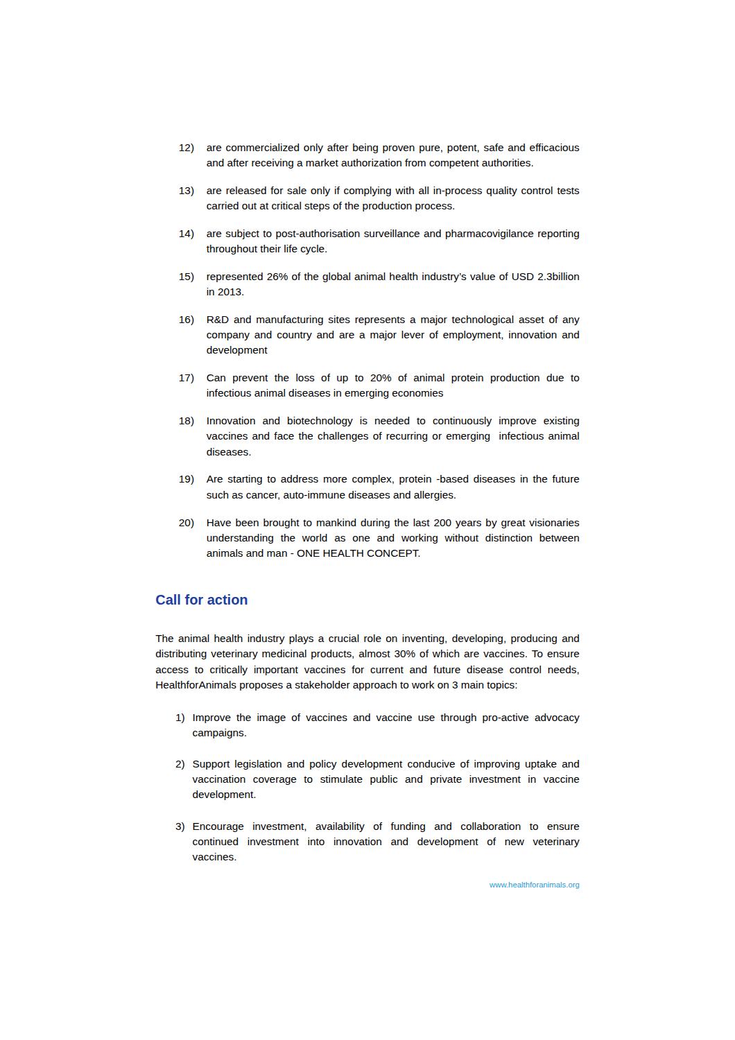12) are commercialized only after being proven pure, potent, safe and efficacious and after receiving a market authorization from competent authorities.
13) are released for sale only if complying with all in-process quality control tests carried out at critical steps of the production process.
14) are subject to post-authorisation surveillance and pharmacovigilance reporting throughout their life cycle.
15) represented 26% of the global animal health industry’s value of USD 2.3billion in 2013.
16) R&D and manufacturing sites represents a major technological asset of any company and country and are a major lever of employment, innovation and development
17) Can prevent the loss of up to 20% of animal protein production due to infectious animal diseases in emerging economies
18) Innovation and biotechnology is needed to continuously improve existing vaccines and face the challenges of recurring or emerging infectious animal diseases.
19) Are starting to address more complex, protein -based diseases in the future such as cancer, auto-immune diseases and allergies.
20) Have been brought to mankind during the last 200 years by great visionaries understanding the world as one and working without distinction between animals and man - ONE HEALTH CONCEPT.
Call for action
The animal health industry plays a crucial role on inventing, developing, producing and distributing veterinary medicinal products, almost 30% of which are vaccines. To ensure access to critically important vaccines for current and future disease control needs, HealthforAnimals proposes a stakeholder approach to work on 3 main topics:
1) Improve the image of vaccines and vaccine use through pro-active advocacy campaigns.
2) Support legislation and policy development conducive of improving uptake and vaccination coverage to stimulate public and private investment in vaccine development.
3) Encourage investment, availability of funding and collaboration to ensure continued investment into innovation and development of new veterinary vaccines.
www.healthforanimals.org